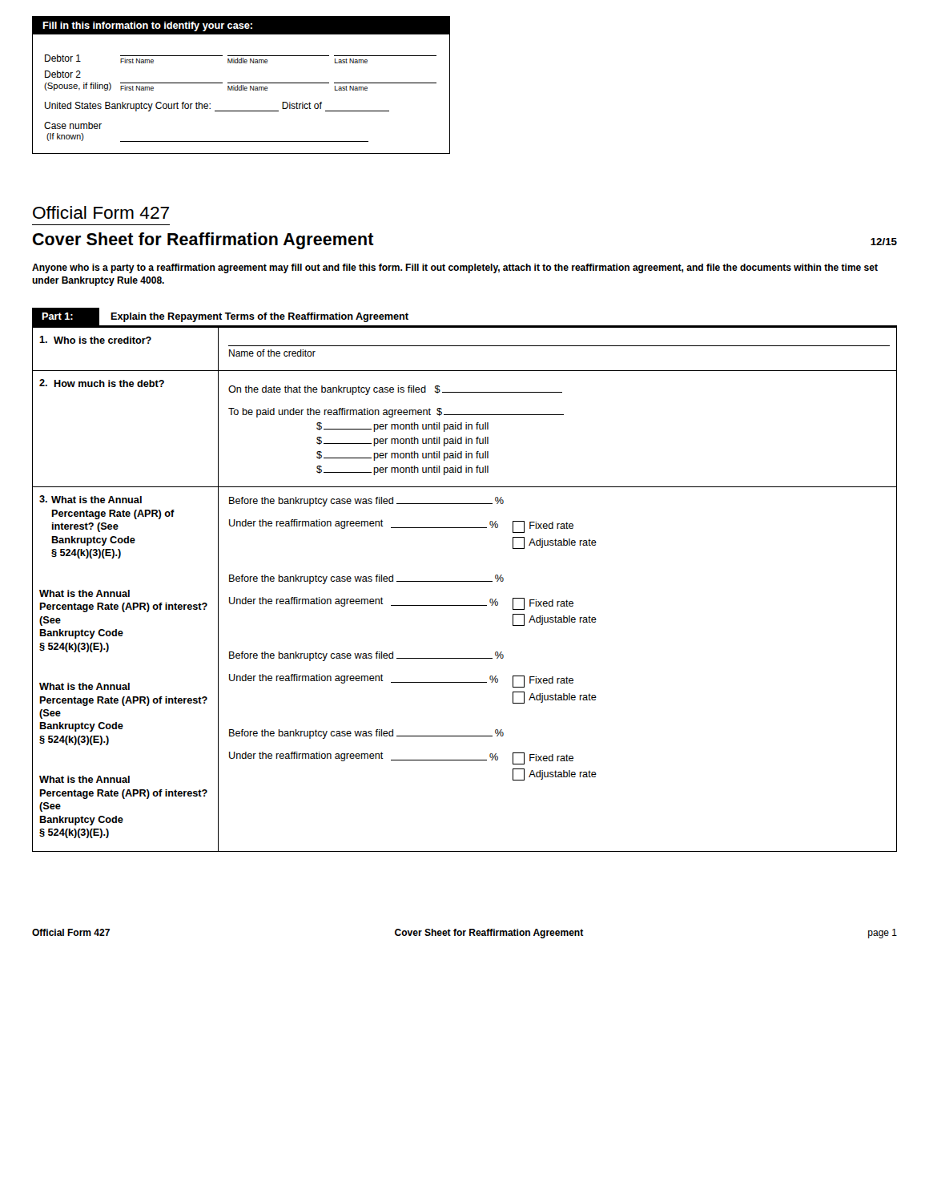Fill in this information to identify your case:
Debtor 1
First Name
Middle Name
Last Name
Debtor 2
(Spouse, if filing)
First Name
Middle Name
Last Name
United States Bankruptcy Court for the: District of
Case number
(If known)
Official Form 427
Cover Sheet for Reaffirmation Agreement
12/15
Anyone who is a party to a reaffirmation agreement may fill out and file this form. Fill it out completely, attach it to the reaffirmation agreement, and file the documents within the time set under Bankruptcy Rule 4008.
Part 1:
Explain the Repayment Terms of the Reaffirmation Agreement
| 1. Who is the creditor? | Name of the creditor |
| 2. How much is the debt? | On the date that the bankruptcy case is filed $ To be paid under the reaffirmation agreement $ $ per month until paid in full $ per month until paid in full $ per month until paid in full $ per month until paid in full |
| 3. What is the Annual Percentage Rate (APR) of interest? (See Bankruptcy Code § 524(k)(3)(E).) What is the Annual Percentage Rate (APR) of interest? (See Bankruptcy Code § 524(k)(3)(E).) What is the Annual Percentage Rate (APR) of interest? (See Bankruptcy Code § 524(k)(3)(E).) What is the Annual Percentage Rate (APR) of interest? (See Bankruptcy Code § 524(k)(3)(E).) | Before the bankruptcy case was filed % Under the reaffirmation agreement % Fixed rate Adjustable rate Before the bankruptcy case was filed % Under the reaffirmation agreement % Fixed rate Adjustable rate Before the bankruptcy case was filed % Under the reaffirmation agreement % Fixed rate Adjustable rate Before the bankruptcy case was filed % Under the reaffirmation agreement % Fixed rate Adjustable rate |
Official Form 427
Cover Sheet for Reaffirmation Agreement
page 1